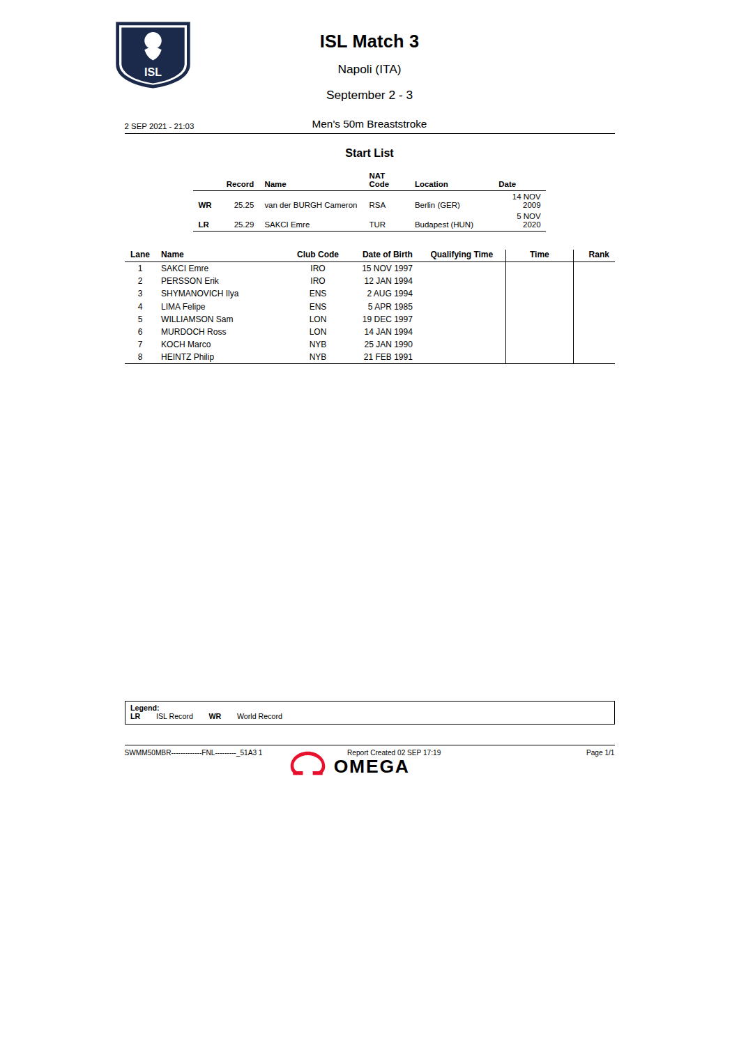ISL
ISL Match 3
Napoli (ITA)
September 2 - 3
2 SEP 2021 - 21:03
Men's 50m Breaststroke
Start List
| | Record | Name | NAT Code | Location | Date |
| --- | --- | --- | --- | --- | --- |
| WR | 25.25 | van der BURGH Cameron | RSA | Berlin (GER) | 14 NOV 2009 |
| LR | 25.29 | SAKCI Emre | TUR | Budapest (HUN) | 5 NOV 2020 |
| Lane | Name | Club Code | Date of Birth | Qualifying Time | Time | Rank |
| --- | --- | --- | --- | --- | --- | --- |
| 1 | SAKCI Emre | IRO | 15 NOV 1997 | | | |
| 2 | PERSSON Erik | IRO | 12 JAN 1994 | | | |
| 3 | SHYMANOVICH Ilya | ENS | 2 AUG 1994 | | | |
| 4 | LIMA Felipe | ENS | 5 APR 1985 | | | |
| 5 | WILLIAMSON Sam | LON | 19 DEC 1997 | | | |
| 6 | MURDOCH Ross | LON | 14 JAN 1994 | | | |
| 7 | KOCH Marco | NYB | 25 JAN 1990 | | | |
| 8 | HEINTZ Philip | NYB | 21 FEB 1991 | | | |
Legend:
| LR | ISL Record | WR | World Record |
SWMM50MBR-------------FNL---------_51A3 1
Report Created 02 SEP 17:19
Page 1/1
OMEGA